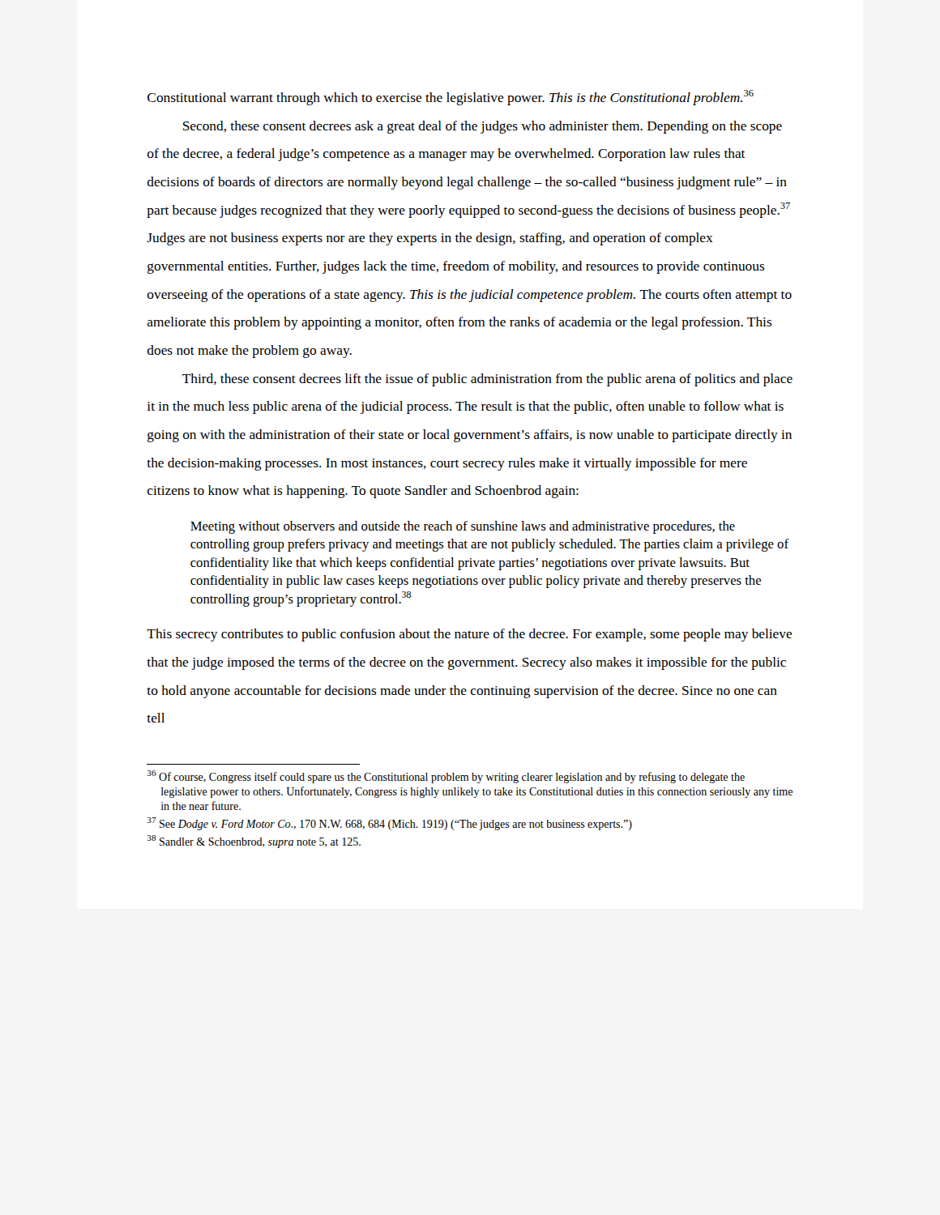Constitutional warrant through which to exercise the legislative power. This is the Constitutional problem.36
Second, these consent decrees ask a great deal of the judges who administer them. Depending on the scope of the decree, a federal judge’s competence as a manager may be overwhelmed. Corporation law rules that decisions of boards of directors are normally beyond legal challenge – the so-called “business judgment rule” – in part because judges recognized that they were poorly equipped to second-guess the decisions of business people.37 Judges are not business experts nor are they experts in the design, staffing, and operation of complex governmental entities. Further, judges lack the time, freedom of mobility, and resources to provide continuous overseeing of the operations of a state agency. This is the judicial competence problem. The courts often attempt to ameliorate this problem by appointing a monitor, often from the ranks of academia or the legal profession. This does not make the problem go away.
Third, these consent decrees lift the issue of public administration from the public arena of politics and place it in the much less public arena of the judicial process. The result is that the public, often unable to follow what is going on with the administration of their state or local government’s affairs, is now unable to participate directly in the decision-making processes. In most instances, court secrecy rules make it virtually impossible for mere citizens to know what is happening. To quote Sandler and Schoenbrod again:
Meeting without observers and outside the reach of sunshine laws and administrative procedures, the controlling group prefers privacy and meetings that are not publicly scheduled. The parties claim a privilege of confidentiality like that which keeps confidential private parties’ negotiations over private lawsuits. But confidentiality in public law cases keeps negotiations over public policy private and thereby preserves the controlling group’s proprietary control.38
This secrecy contributes to public confusion about the nature of the decree. For example, some people may believe that the judge imposed the terms of the decree on the government. Secrecy also makes it impossible for the public to hold anyone accountable for decisions made under the continuing supervision of the decree. Since no one can tell
36 Of course, Congress itself could spare us the Constitutional problem by writing clearer legislation and by refusing to delegate the legislative power to others. Unfortunately, Congress is highly unlikely to take its Constitutional duties in this connection seriously any time in the near future.
37 See Dodge v. Ford Motor Co., 170 N.W. 668, 684 (Mich. 1919) (“The judges are not business experts.”)
38 Sandler & Schoenbrod, supra note 5, at 125.